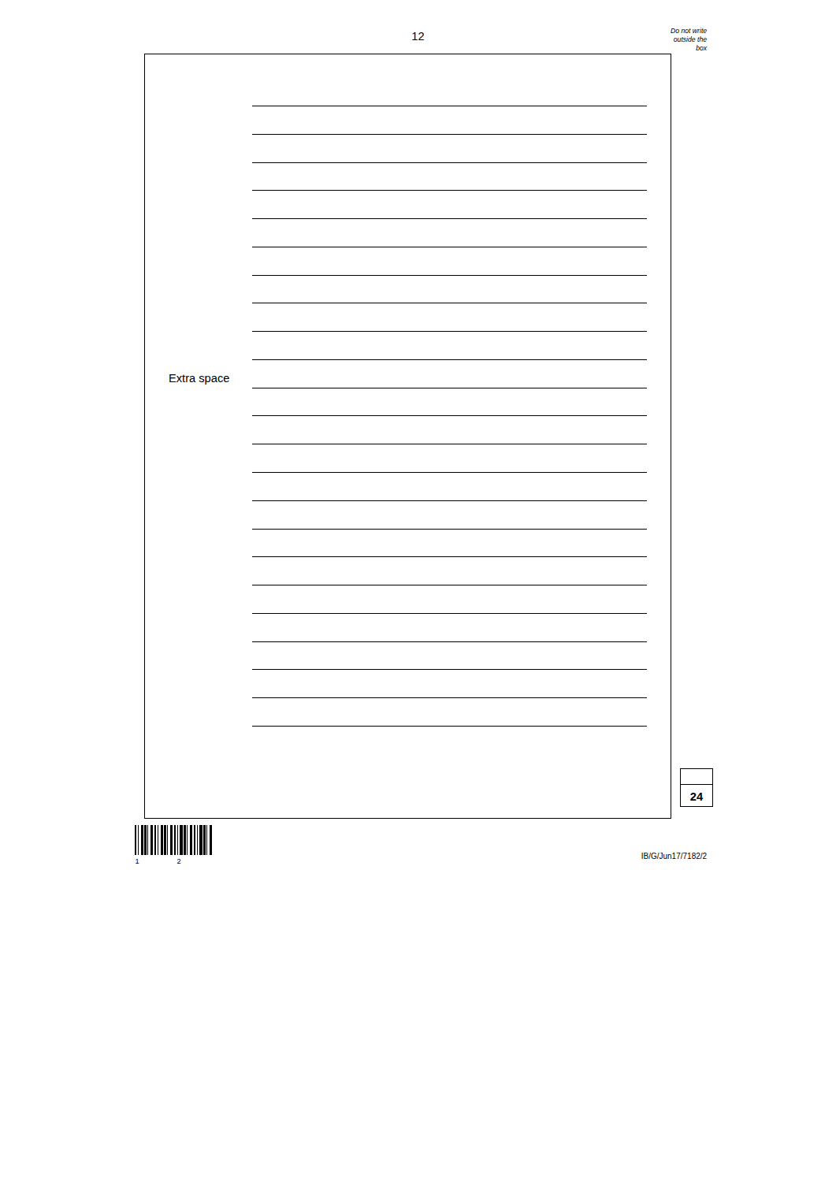12
Do not write
outside the
box
Extra space
24
1 2
IB/G/Jun17/7182/2